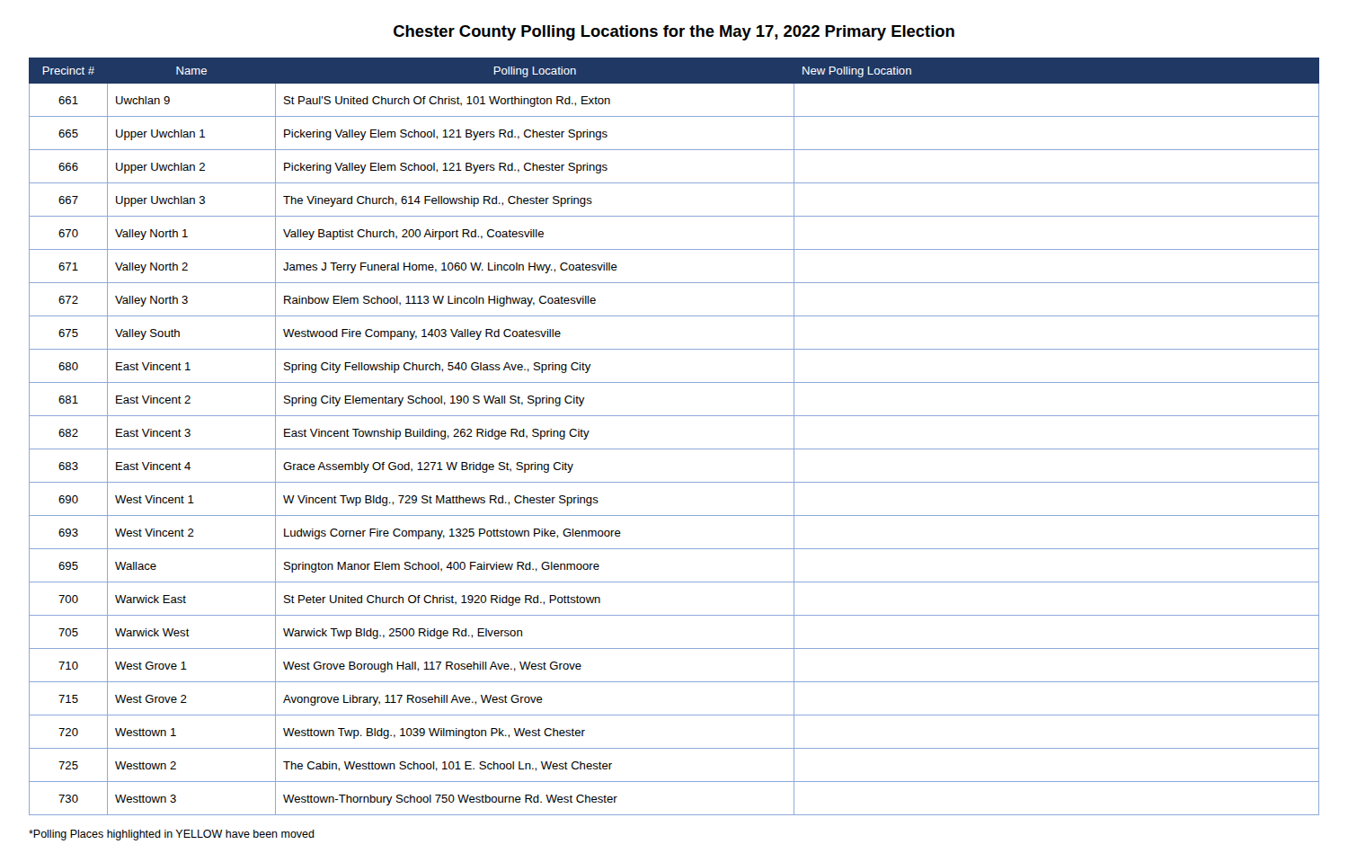Chester County Polling Locations for the May 17, 2022 Primary Election
| Precinct # | Name | Polling Location | New Polling Location |
| --- | --- | --- | --- |
| 661 | Uwchlan 9 | St Paul'S United Church Of Christ, 101 Worthington Rd., Exton | |
| 665 | Upper Uwchlan 1 | Pickering Valley Elem School, 121 Byers Rd., Chester Springs | |
| 666 | Upper Uwchlan 2 | Pickering Valley Elem School, 121 Byers Rd., Chester Springs | |
| 667 | Upper Uwchlan 3 | The Vineyard Church, 614 Fellowship Rd., Chester Springs | |
| 670 | Valley North 1 | Valley Baptist Church, 200 Airport Rd., Coatesville | |
| 671 | Valley North 2 | James J Terry Funeral Home, 1060 W. Lincoln Hwy., Coatesville | |
| 672 | Valley North 3 | Rainbow Elem School, 1113 W Lincoln Highway, Coatesville | |
| 675 | Valley South | Westwood Fire Company, 1403 Valley Rd Coatesville | |
| 680 | East Vincent 1 | Spring City Fellowship Church, 540 Glass Ave., Spring City | |
| 681 | East Vincent 2 | Spring City Elementary School, 190 S Wall St, Spring City | |
| 682 | East Vincent 3 | East Vincent Township Building, 262 Ridge Rd, Spring City | |
| 683 | East Vincent 4 | Grace Assembly Of God, 1271 W Bridge St, Spring City | |
| 690 | West Vincent 1 | W Vincent Twp Bldg., 729 St Matthews Rd., Chester Springs | |
| 693 | West Vincent 2 | Ludwigs Corner Fire Company, 1325 Pottstown Pike, Glenmoore | |
| 695 | Wallace | Springton Manor Elem School, 400 Fairview Rd., Glenmoore | |
| 700 | Warwick East | St Peter United Church Of Christ, 1920 Ridge Rd., Pottstown | |
| 705 | Warwick West | Warwick Twp Bldg., 2500 Ridge Rd., Elverson | |
| 710 | West Grove 1 | West Grove Borough Hall, 117 Rosehill Ave., West Grove | |
| 715 | West Grove 2 | Avongrove Library, 117 Rosehill Ave., West Grove | |
| 720 | Westtown 1 | Westtown Twp. Bldg., 1039 Wilmington Pk., West Chester | |
| 725 | Westtown 2 | The Cabin, Westtown School, 101 E. School Ln., West Chester | |
| 730 | Westtown 3 | Westtown-Thornbury School 750 Westbourne Rd. West Chester | |
*Polling Places highlighted in YELLOW have been moved